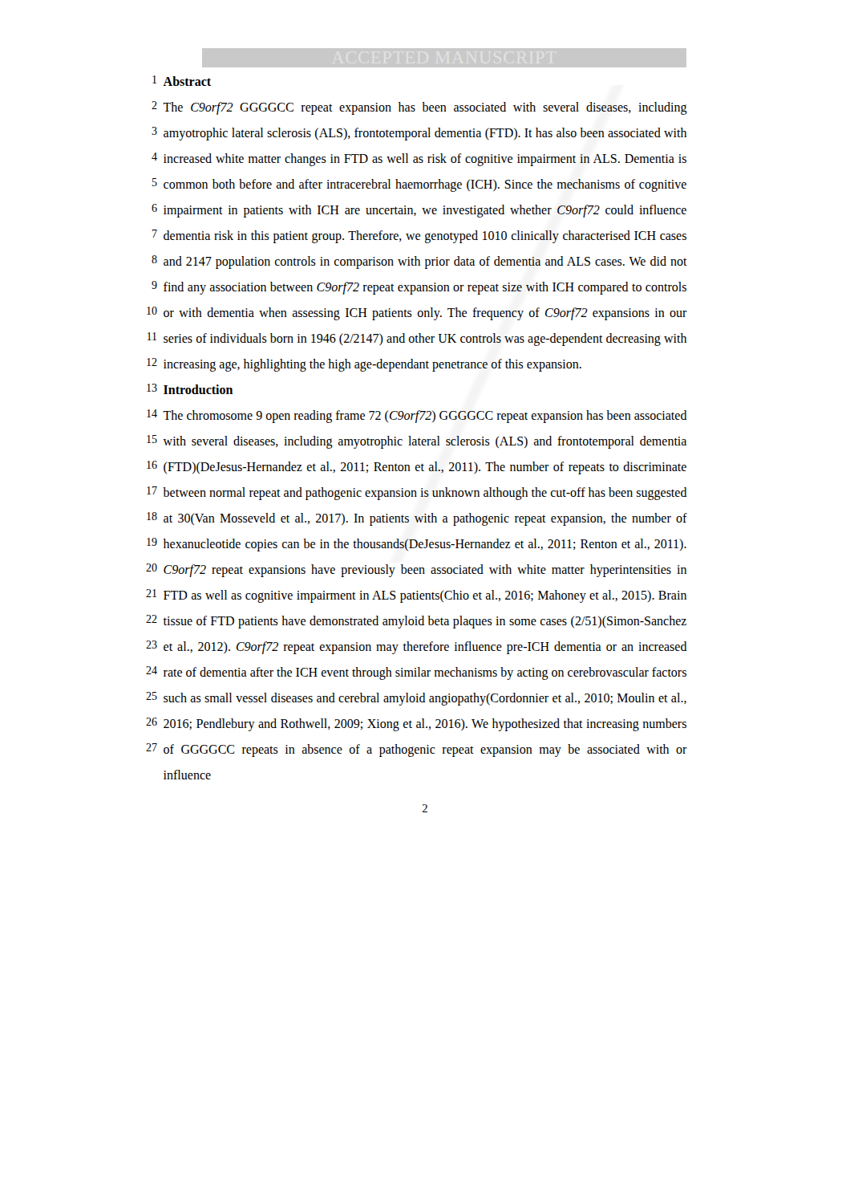ACCEPTED MANUSCRIPT
1
2
3
4
5
6
7
8
9
10
11
12
13
14
15
16
17
18
19
20
21
22
23
24
25
26
27
Abstract
The C9orf72 GGGGCC repeat expansion has been associated with several diseases, including amyotrophic lateral sclerosis (ALS), frontotemporal dementia (FTD). It has also been associated with increased white matter changes in FTD as well as risk of cognitive impairment in ALS. Dementia is common both before and after intracerebral haemorrhage (ICH). Since the mechanisms of cognitive impairment in patients with ICH are uncertain, we investigated whether C9orf72 could influence dementia risk in this patient group. Therefore, we genotyped 1010 clinically characterised ICH cases and 2147 population controls in comparison with prior data of dementia and ALS cases. We did not find any association between C9orf72 repeat expansion or repeat size with ICH compared to controls or with dementia when assessing ICH patients only. The frequency of C9orf72 expansions in our series of individuals born in 1946 (2/2147) and other UK controls was age-dependent decreasing with increasing age, highlighting the high age-dependant penetrance of this expansion.
Introduction
The chromosome 9 open reading frame 72 (C9orf72) GGGGCC repeat expansion has been associated with several diseases, including amyotrophic lateral sclerosis (ALS) and frontotemporal dementia (FTD)(DeJesus-Hernandez et al., 2011; Renton et al., 2011). The number of repeats to discriminate between normal repeat and pathogenic expansion is unknown although the cut-off has been suggested at 30(Van Mosseveld et al., 2017). In patients with a pathogenic repeat expansion, the number of hexanucleotide copies can be in the thousands(DeJesus-Hernandez et al., 2011; Renton et al., 2011). C9orf72 repeat expansions have previously been associated with white matter hyperintensities in FTD as well as cognitive impairment in ALS patients(Chio et al., 2016; Mahoney et al., 2015). Brain tissue of FTD patients have demonstrated amyloid beta plaques in some cases (2/51)(Simon-Sanchez et al., 2012). C9orf72 repeat expansion may therefore influence pre-ICH dementia or an increased rate of dementia after the ICH event through similar mechanisms by acting on cerebrovascular factors such as small vessel diseases and cerebral amyloid angiopathy(Cordonnier et al., 2010; Moulin et al., 2016; Pendlebury and Rothwell, 2009; Xiong et al., 2016). We hypothesized that increasing numbers of GGGGCC repeats in absence of a pathogenic repeat expansion may be associated with or influence
2